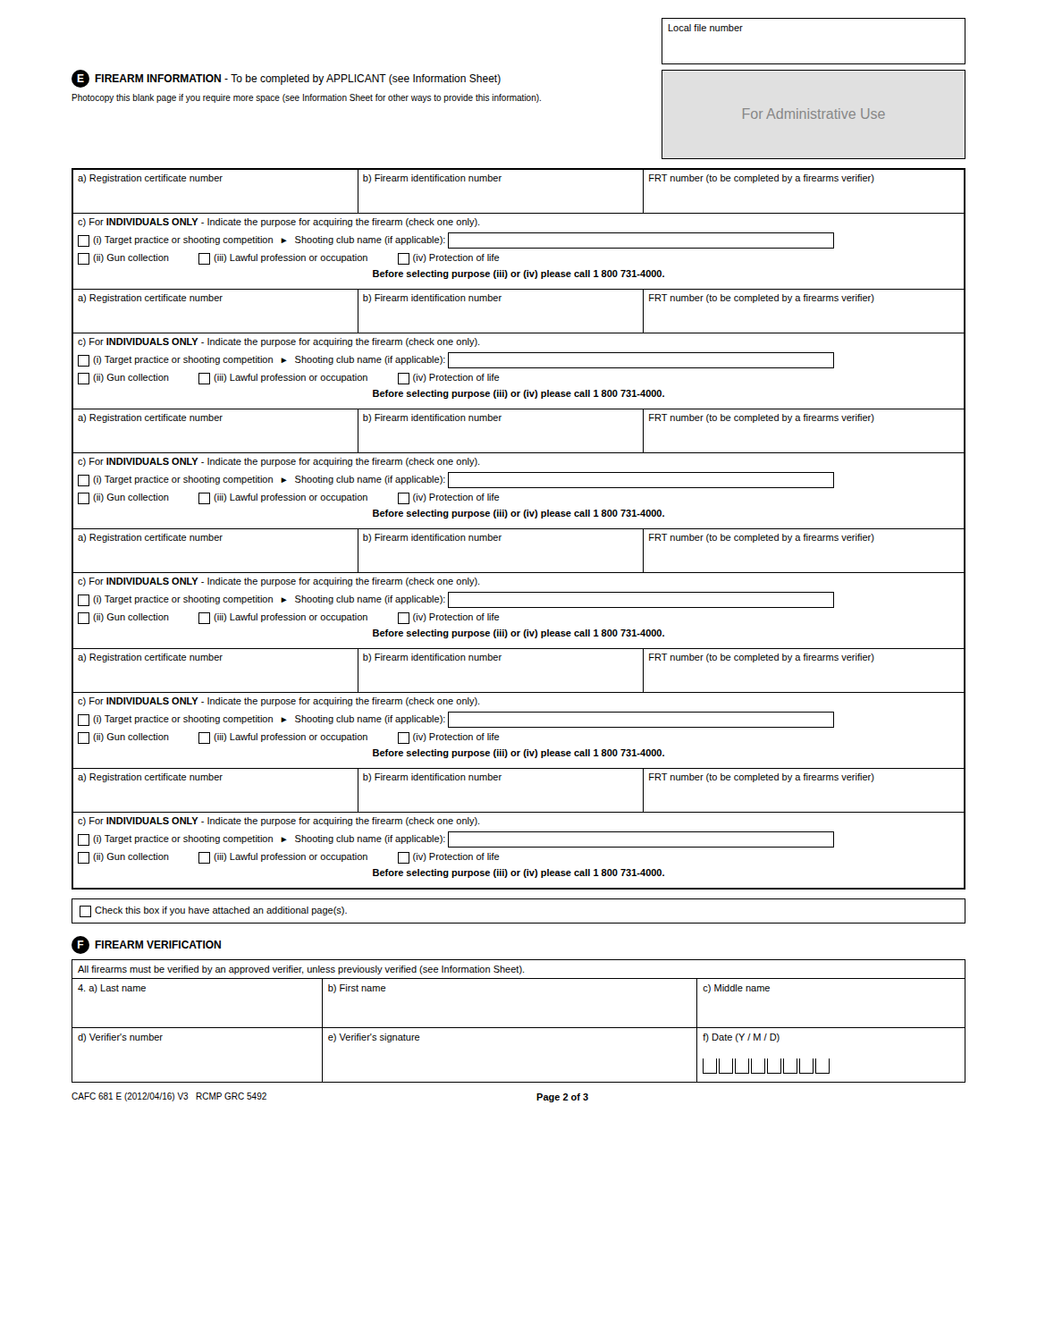Local file number
EFIREARM INFORMATION - To be completed by APPLICANT (see Information Sheet)
Photocopy this blank page if you require more space (see Information Sheet for other ways to provide this information).
For Administrative Use
| a) Registration certificate number | b) Firearm identification number | FRT number (to be completed by a firearms verifier) |
| c) For INDIVIDUALS ONLY - Indicate the purpose for acquiring the firearm (check one only). (i) Target practice or shooting competition ► Shooting club name (if applicable): (ii) Gun collection (iii) Lawful profession or occupation (iv) Protection of life Before selecting purpose (iii) or (iv) please call 1 800 731-4000. |
| a) Registration certificate number | b) Firearm identification number | FRT number (to be completed by a firearms verifier) |
| c) For INDIVIDUALS ONLY - Indicate the purpose for acquiring the firearm (check one only). (i) Target practice or shooting competition ► Shooting club name (if applicable): (ii) Gun collection (iii) Lawful profession or occupation (iv) Protection of life Before selecting purpose (iii) or (iv) please call 1 800 731-4000. |
| a) Registration certificate number | b) Firearm identification number | FRT number (to be completed by a firearms verifier) |
| c) For INDIVIDUALS ONLY - Indicate the purpose for acquiring the firearm (check one only). (i) Target practice or shooting competition ► Shooting club name (if applicable): (ii) Gun collection (iii) Lawful profession or occupation (iv) Protection of life Before selecting purpose (iii) or (iv) please call 1 800 731-4000. |
| a) Registration certificate number | b) Firearm identification number | FRT number (to be completed by a firearms verifier) |
| c) For INDIVIDUALS ONLY - Indicate the purpose for acquiring the firearm (check one only). (i) Target practice or shooting competition ► Shooting club name (if applicable): (ii) Gun collection (iii) Lawful profession or occupation (iv) Protection of life Before selecting purpose (iii) or (iv) please call 1 800 731-4000. |
| a) Registration certificate number | b) Firearm identification number | FRT number (to be completed by a firearms verifier) |
| c) For INDIVIDUALS ONLY - Indicate the purpose for acquiring the firearm (check one only). (i) Target practice or shooting competition ► Shooting club name (if applicable): (ii) Gun collection (iii) Lawful profession or occupation (iv) Protection of life Before selecting purpose (iii) or (iv) please call 1 800 731-4000. |
| a) Registration certificate number | b) Firearm identification number | FRT number (to be completed by a firearms verifier) |
| c) For INDIVIDUALS ONLY - Indicate the purpose for acquiring the firearm (check one only). (i) Target practice or shooting competition ► Shooting club name (if applicable): (ii) Gun collection (iii) Lawful profession or occupation (iv) Protection of life Before selecting purpose (iii) or (iv) please call 1 800 731-4000. |
Check this box if you have attached an additional page(s).
FFIREARM VERIFICATION
| All firearms must be verified by an approved verifier, unless previously verified (see Information Sheet). |
| 4. a) Last name | b) First name | c) Middle name |
| d) Verifier's number | e) Verifier's signature | f) Date (Y / M / D) |
CAFC 681 E (2012/04/16) V3 RCMP GRC 5492
Page 2 of 3